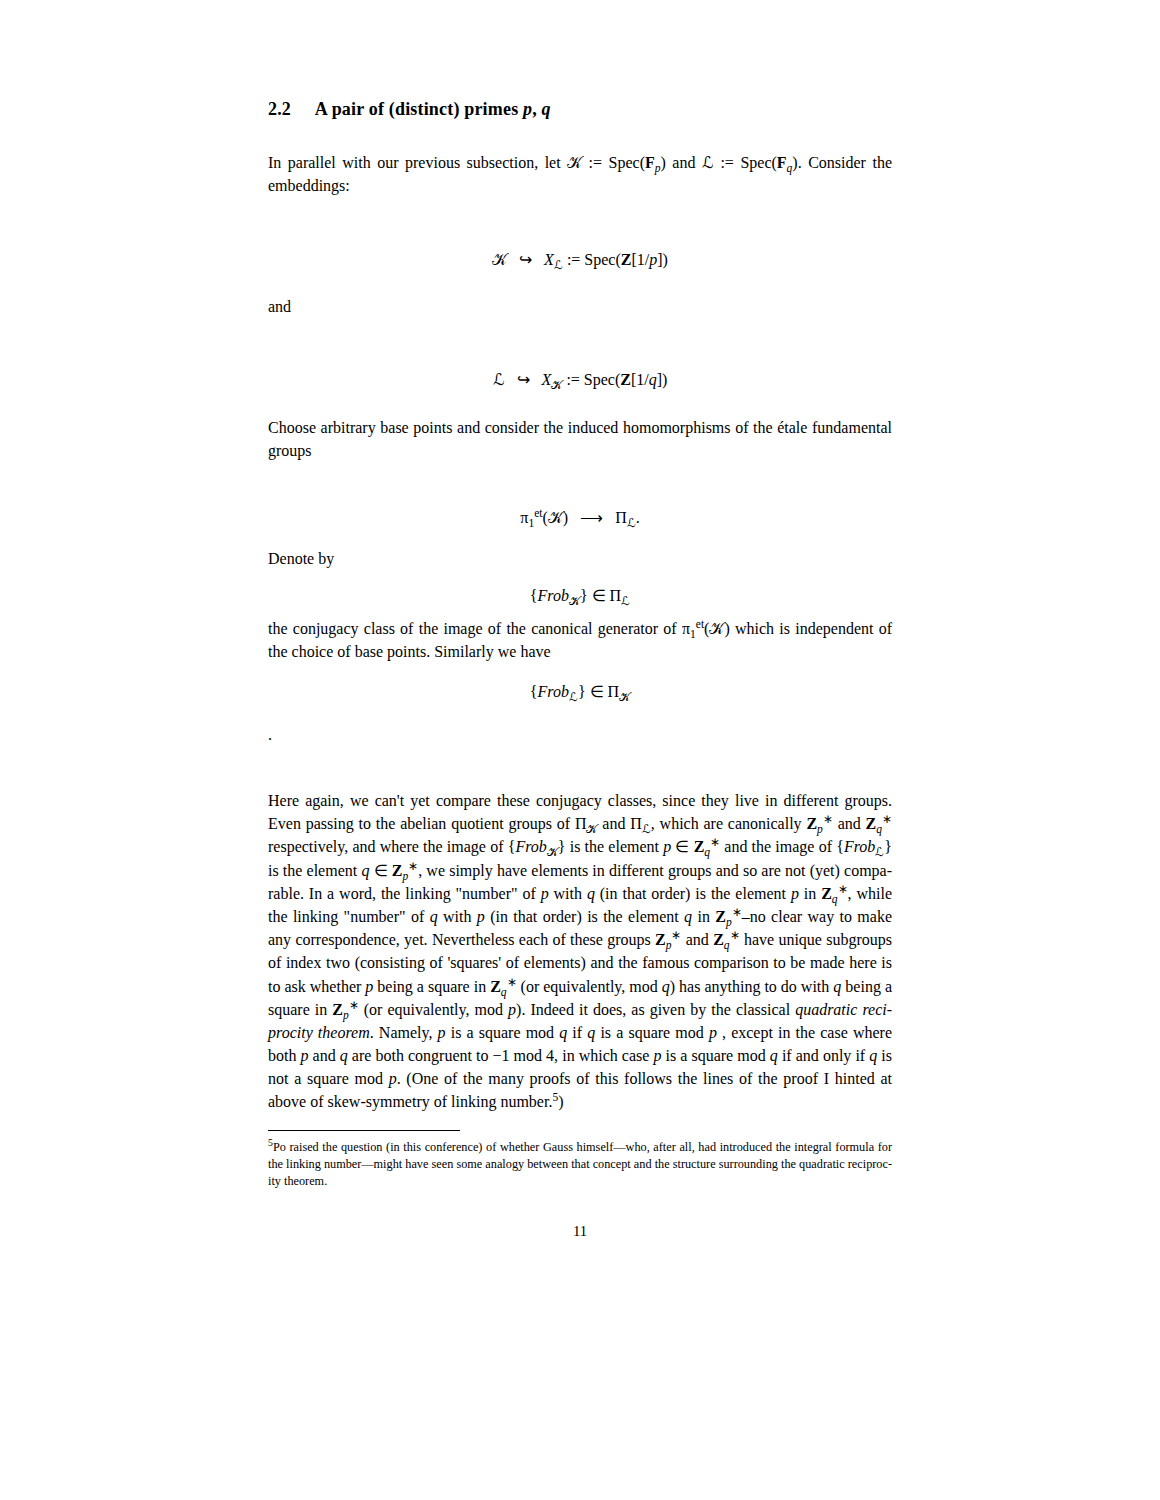2.2 A pair of (distinct) primes p, q
In parallel with our previous subsection, let 𝒦 := Spec(Fp) and ℒ := Spec(Fq). Consider the embeddings:
𝒦 ↪ Xℒ := Spec(Z[1/p])
and
ℒ ↪ X𝒦 := Spec(Z[1/q])
Choose arbitrary base points and consider the induced homomorphisms of the étale fundamental groups
π1et(𝒦) ⟶ Πℒ.
Denote by
{Frob𝒦} ∈ Πℒ
the conjugacy class of the image of the canonical generator of π1et(𝒦) which is independent of the choice of base points. Similarly we have
{Frobℒ} ∈ Π𝒦
.
Here again, we can't yet compare these conjugacy classes, since they live in different groups. Even passing to the abelian quotient groups of Π𝒦 and Πℒ, which are canonically Zp∗ and Zq∗ respectively, and where the image of {Frob𝒦} is the element p ∈ Zq∗ and the image of {Frobℒ} is the element q ∈ Zp∗, we simply have elements in different groups and so are not (yet) comparable. In a word, the linking "number" of p with q (in that order) is the element p in Zq∗, while the linking "number" of q with p (in that order) is the element q in Zp∗–no clear way to make any correspondence, yet. Nevertheless each of these groups Zp∗ and Zq∗ have unique subgroups of index two (consisting of 'squares' of elements) and the famous comparison to be made here is to ask whether p being a square in Zq∗ (or equivalently, mod q) has anything to do with q being a square in Zp∗ (or equivalently, mod p). Indeed it does, as given by the classical quadratic reciprocity theorem. Namely, p is a square mod q if q is a square mod p , except in the case where both p and q are both congruent to −1 mod 4, in which case p is a square mod q if and only if q is not a square mod p. (One of the many proofs of this follows the lines of the proof I hinted at above of skew-symmetry of linking number.5)
5Po raised the question (in this conference) of whether Gauss himself—who, after all, had introduced the integral formula for the linking number—might have seen some analogy between that concept and the structure surrounding the quadratic reciprocity theorem.
11